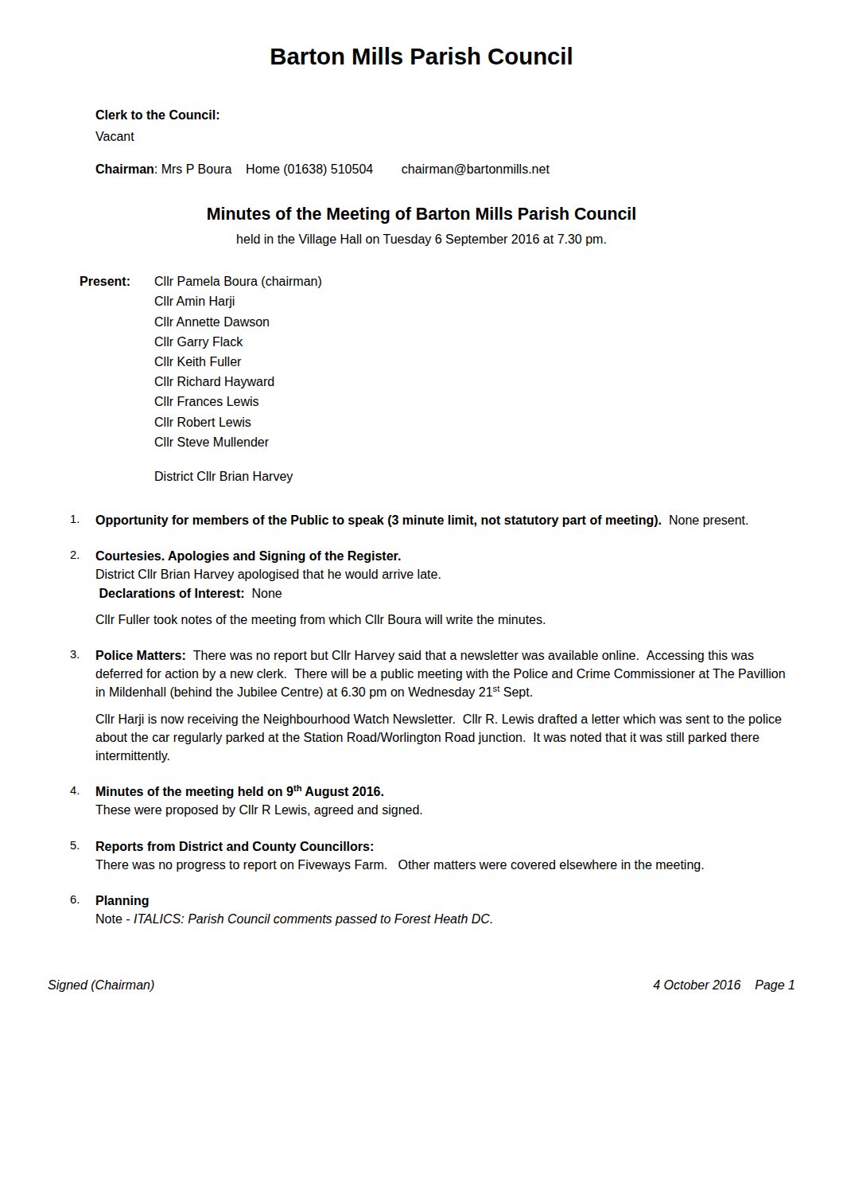Barton Mills Parish Council
Clerk to the Council:
Vacant
Chairman: Mrs P Boura Home (01638) 510504 chairman@bartonmills.net
Minutes of the Meeting of Barton Mills Parish Council
held in the Village Hall on Tuesday 6 September 2016 at 7.30 pm.
| Present: | Cllr Pamela Boura (chairman) Cllr Amin Harji Cllr Annette Dawson Cllr Garry Flack Cllr Keith Fuller Cllr Richard Hayward Cllr Frances Lewis Cllr Robert Lewis Cllr Steve Mullender District Cllr Brian Harvey |
Opportunity for members of the Public to speak (3 minute limit, not statutory part of meeting). None present.
Courtesies. Apologies and Signing of the Register.
District Cllr Brian Harvey apologised that he would arrive late.
Declarations of Interest: None
Cllr Fuller took notes of the meeting from which Cllr Boura will write the minutes.
Police Matters: There was no report but Cllr Harvey said that a newsletter was available online. Accessing this was deferred for action by a new clerk. There will be a public meeting with the Police and Crime Commissioner at The Pavillion in Mildenhall (behind the Jubilee Centre) at 6.30 pm on Wednesday 21st Sept.
Cllr Harji is now receiving the Neighbourhood Watch Newsletter. Cllr R. Lewis drafted a letter which was sent to the police about the car regularly parked at the Station Road/Worlington Road junction. It was noted that it was still parked there intermittently.
Minutes of the meeting held on 9th August 2016.
These were proposed by Cllr R Lewis, agreed and signed.
Reports from District and County Councillors:
There was no progress to report on Fiveways Farm. Other matters were covered elsewhere in the meeting.
Planning
Note - ITALICS: Parish Council comments passed to Forest Heath DC.
Signed (Chairman)
4 October 2016 Page 1